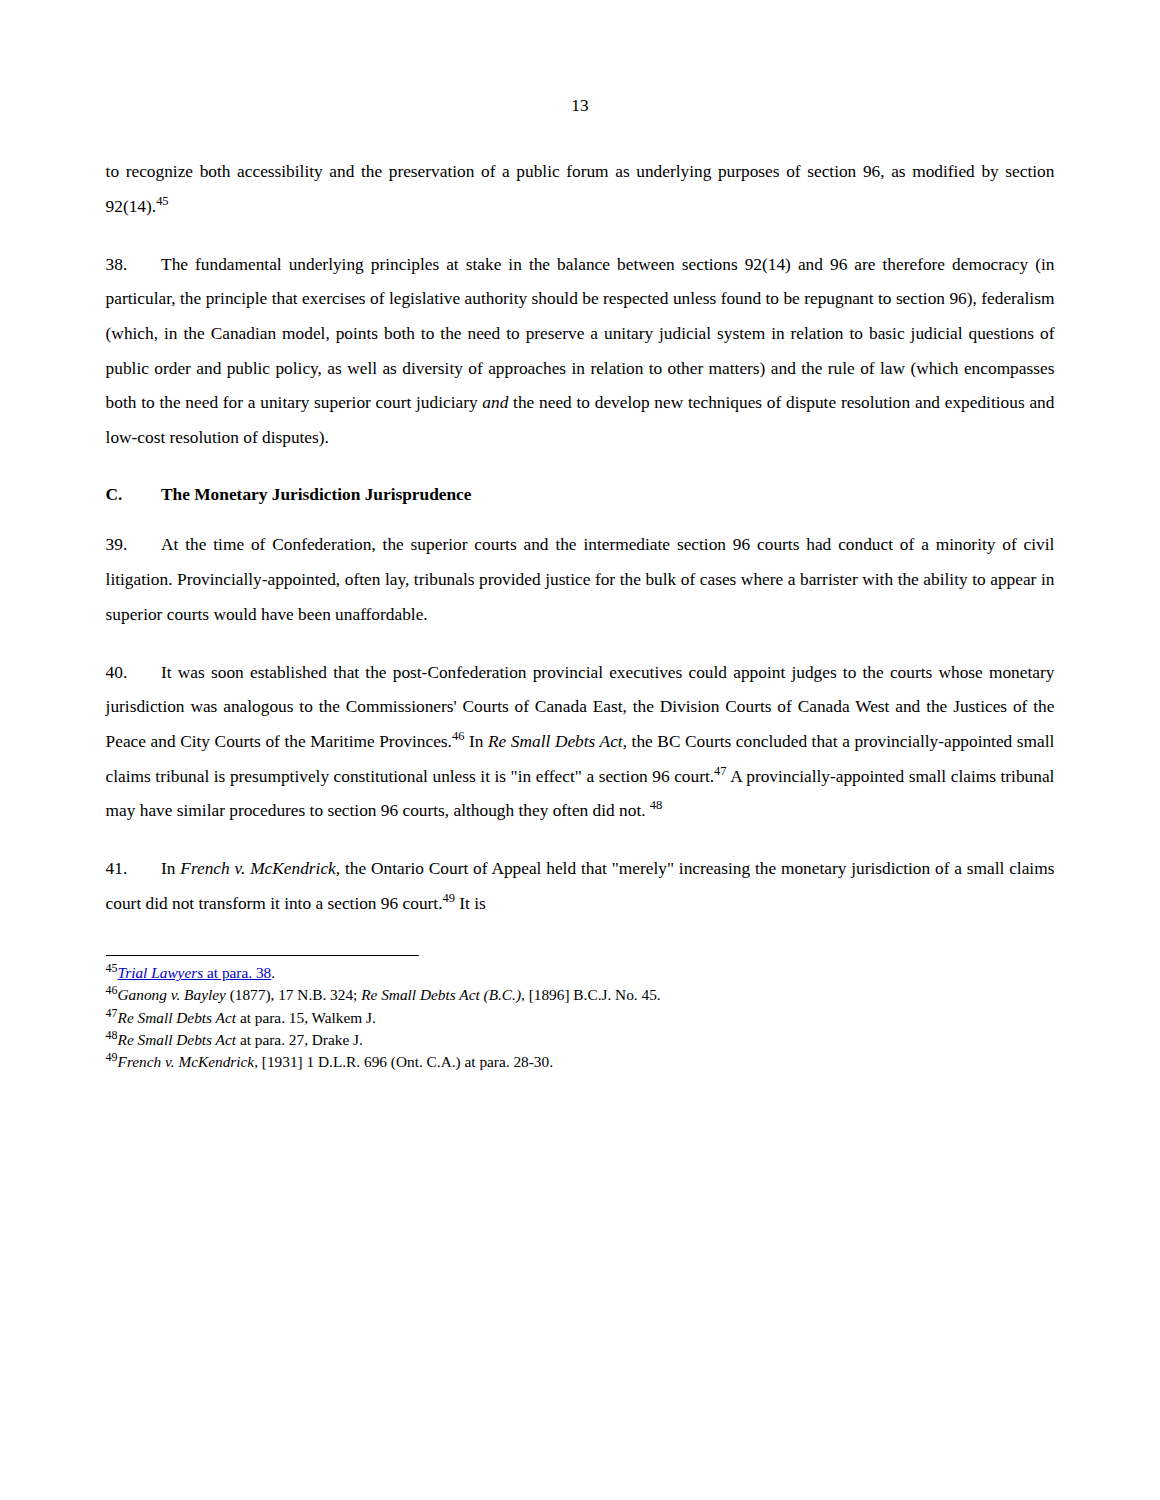13
to recognize both accessibility and the preservation of a public forum as underlying purposes of section 96, as modified by section 92(14).45
38. The fundamental underlying principles at stake in the balance between sections 92(14) and 96 are therefore democracy (in particular, the principle that exercises of legislative authority should be respected unless found to be repugnant to section 96), federalism (which, in the Canadian model, points both to the need to preserve a unitary judicial system in relation to basic judicial questions of public order and public policy, as well as diversity of approaches in relation to other matters) and the rule of law (which encompasses both to the need for a unitary superior court judiciary and the need to develop new techniques of dispute resolution and expeditious and low-cost resolution of disputes).
C. The Monetary Jurisdiction Jurisprudence
39. At the time of Confederation, the superior courts and the intermediate section 96 courts had conduct of a minority of civil litigation. Provincially-appointed, often lay, tribunals provided justice for the bulk of cases where a barrister with the ability to appear in superior courts would have been unaffordable.
40. It was soon established that the post-Confederation provincial executives could appoint judges to the courts whose monetary jurisdiction was analogous to the Commissioners' Courts of Canada East, the Division Courts of Canada West and the Justices of the Peace and City Courts of the Maritime Provinces.46 In Re Small Debts Act, the BC Courts concluded that a provincially-appointed small claims tribunal is presumptively constitutional unless it is "in effect" a section 96 court.47 A provincially-appointed small claims tribunal may have similar procedures to section 96 courts, although they often did not. 48
41. In French v. McKendrick, the Ontario Court of Appeal held that "merely" increasing the monetary jurisdiction of a small claims court did not transform it into a section 96 court.49 It is
45Trial Lawyers at para. 38.
46Ganong v. Bayley (1877), 17 N.B. 324; Re Small Debts Act (B.C.), [1896] B.C.J. No. 45.
47Re Small Debts Act at para. 15, Walkem J.
48Re Small Debts Act at para. 27, Drake J.
49French v. McKendrick, [1931] 1 D.L.R. 696 (Ont. C.A.) at para. 28-30.